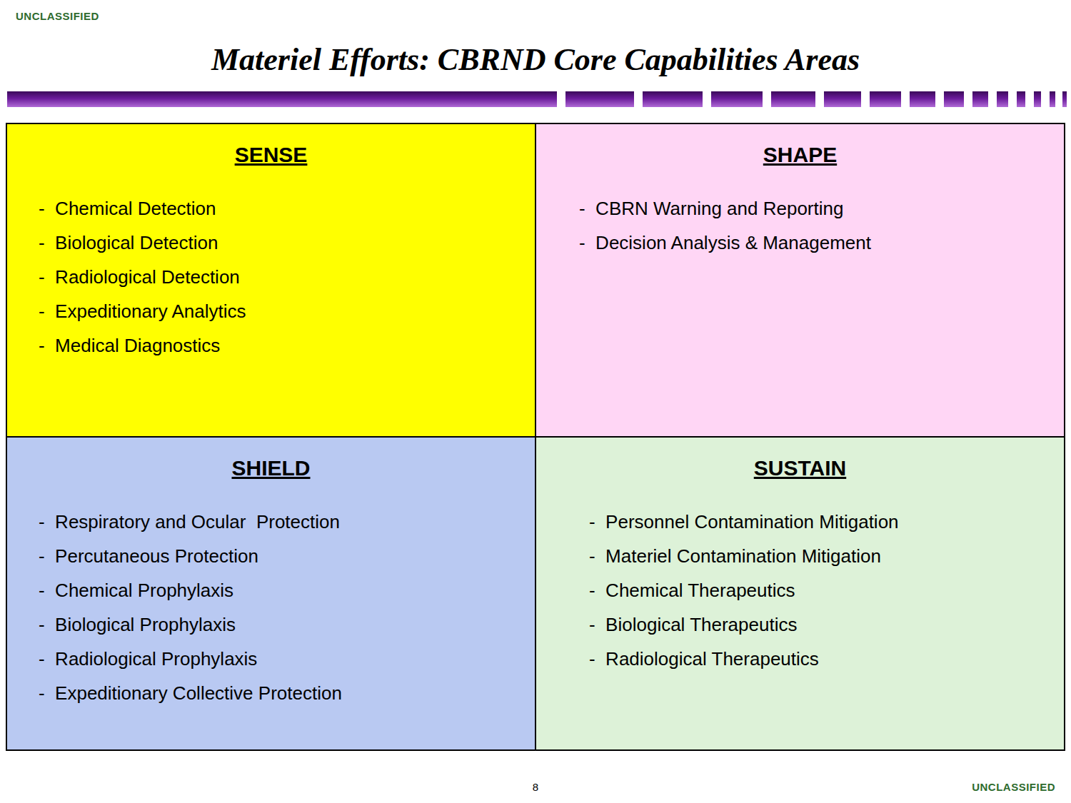UNCLASSIFIED
Materiel Efforts: CBRND Core Capabilities Areas
| SENSE Chemical Detection Biological Detection Radiological Detection Expeditionary Analytics Medical Diagnostics | SHAPE CBRN Warning and Reporting Decision Analysis & Management |
| SHIELD Respiratory and Ocular Protection Percutaneous Protection Chemical Prophylaxis Biological Prophylaxis Radiological Prophylaxis Expeditionary Collective Protection | SUSTAIN Personnel Contamination Mitigation Materiel Contamination Mitigation Chemical Therapeutics Biological Therapeutics Radiological Therapeutics |
8
UNCLASSIFIED